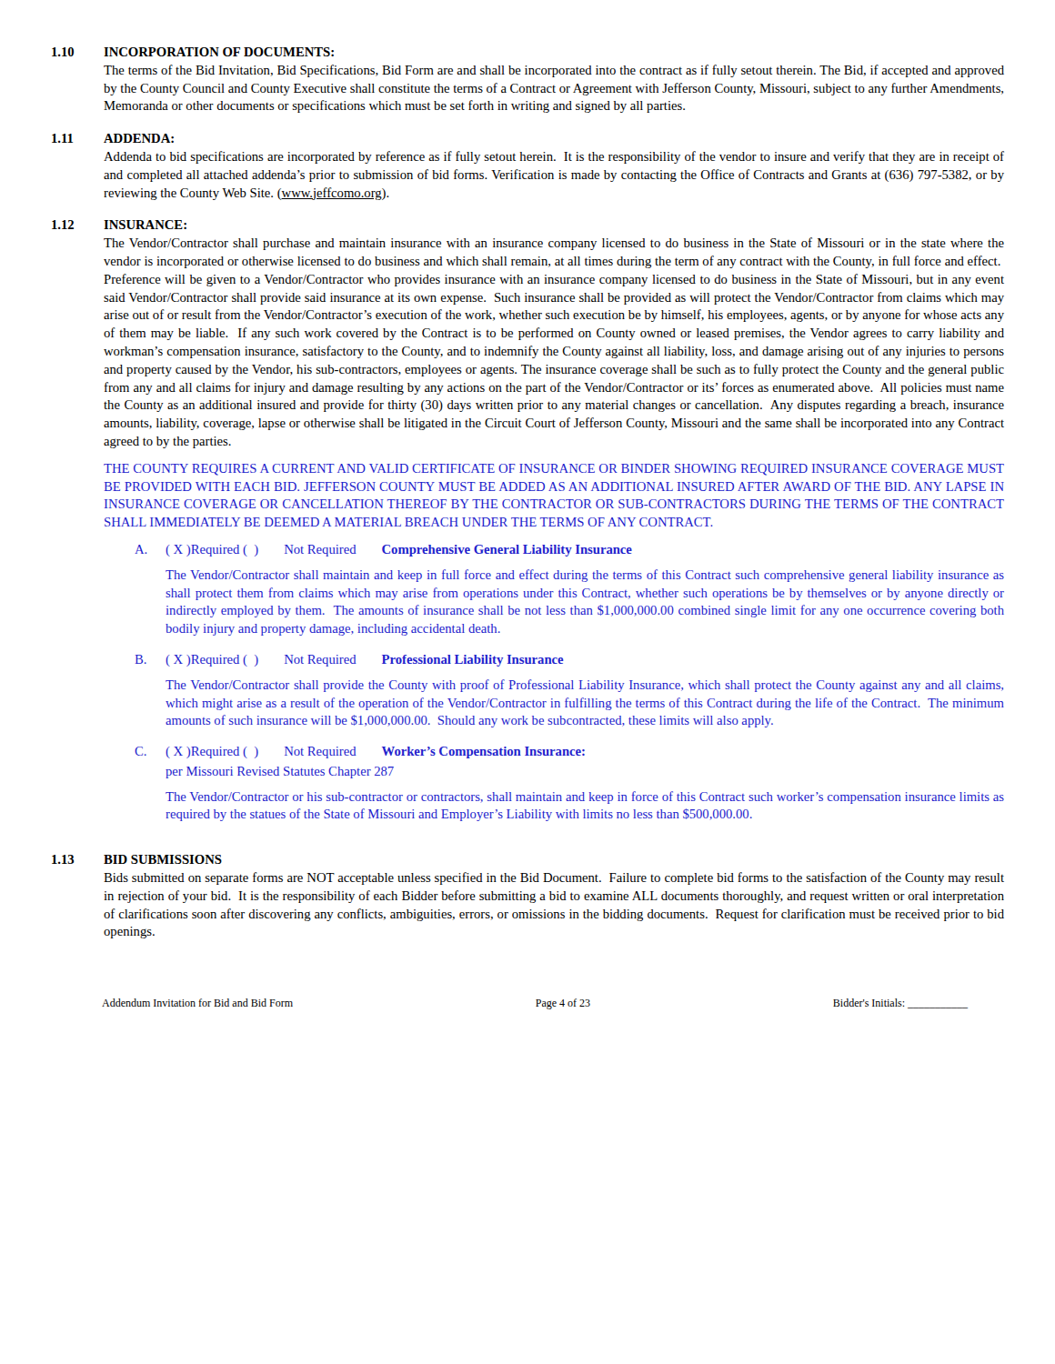1.10
INCORPORATION OF DOCUMENTS:
The terms of the Bid Invitation, Bid Specifications, Bid Form are and shall be incorporated into the contract as if fully setout therein. The Bid, if accepted and approved by the County Council and County Executive shall constitute the terms of a Contract or Agreement with Jefferson County, Missouri, subject to any further Amendments, Memoranda or other documents or specifications which must be set forth in writing and signed by all parties.
1.11
ADDENDA:
Addenda to bid specifications are incorporated by reference as if fully setout herein. It is the responsibility of the vendor to insure and verify that they are in receipt of and completed all attached addenda’s prior to submission of bid forms. Verification is made by contacting the Office of Contracts and Grants at (636) 797-5382, or by reviewing the County Web Site. (www.jeffcomo.org).
1.12
INSURANCE:
The Vendor/Contractor shall purchase and maintain insurance with an insurance company licensed to do business in the State of Missouri or in the state where the vendor is incorporated or otherwise licensed to do business and which shall remain, at all times during the term of any contract with the County, in full force and effect. Preference will be given to a Vendor/Contractor who provides insurance with an insurance company licensed to do business in the State of Missouri, but in any event said Vendor/Contractor shall provide said insurance at its own expense. Such insurance shall be provided as will protect the Vendor/Contractor from claims which may arise out of or result from the Vendor/Contractor’s execution of the work, whether such execution be by himself, his employees, agents, or by anyone for whose acts any of them may be liable. If any such work covered by the Contract is to be performed on County owned or leased premises, the Vendor agrees to carry liability and workman’s compensation insurance, satisfactory to the County, and to indemnify the County against all liability, loss, and damage arising out of any injuries to persons and property caused by the Vendor, his sub-contractors, employees or agents. The insurance coverage shall be such as to fully protect the County and the general public from any and all claims for injury and damage resulting by any actions on the part of the Vendor/Contractor or its’ forces as enumerated above. All policies must name the County as an additional insured and provide for thirty (30) days written prior to any material changes or cancellation. Any disputes regarding a breach, insurance amounts, liability, coverage, lapse or otherwise shall be litigated in the Circuit Court of Jefferson County, Missouri and the same shall be incorporated into any Contract agreed to by the parties.
THE COUNTY REQUIRES A CURRENT AND VALID CERTIFICATE OF INSURANCE OR BINDER SHOWING REQUIRED INSURANCE COVERAGE MUST BE PROVIDED WITH EACH BID. JEFFERSON COUNTY MUST BE ADDED AS AN ADDITIONAL INSURED AFTER AWARD OF THE BID. ANY LAPSE IN INSURANCE COVERAGE OR CANCELLATION THEREOF BY THE CONTRACTOR OR SUB-CONTRACTORS DURING THE TERMS OF THE CONTRACT SHALL IMMEDIATELY BE DEEMED A MATERIAL BREACH UNDER THE TERMS OF ANY CONTRACT.
A. ( X )Required ( ) Not Required Comprehensive General Liability Insurance
The Vendor/Contractor shall maintain and keep in full force and effect during the terms of this Contract such comprehensive general liability insurance as shall protect them from claims which may arise from operations under this Contract, whether such operations be by themselves or by anyone directly or indirectly employed by them. The amounts of insurance shall be not less than $1,000,000.00 combined single limit for any one occurrence covering both bodily injury and property damage, including accidental death.
B. ( X )Required ( ) Not Required Professional Liability Insurance
The Vendor/Contractor shall provide the County with proof of Professional Liability Insurance, which shall protect the County against any and all claims, which might arise as a result of the operation of the Vendor/Contractor in fulfilling the terms of this Contract during the life of the Contract. The minimum amounts of such insurance will be $1,000,000.00. Should any work be subcontracted, these limits will also apply.
C. ( X )Required ( ) Not Required Worker’s Compensation Insurance:
per Missouri Revised Statutes Chapter 287
The Vendor/Contractor or his sub-contractor or contractors, shall maintain and keep in force of this Contract such worker’s compensation insurance limits as required by the statues of the State of Missouri and Employer’s Liability with limits no less than $500,000.00.
1.13
BID SUBMISSIONS
Bids submitted on separate forms are NOT acceptable unless specified in the Bid Document. Failure to complete bid forms to the satisfaction of the County may result in rejection of your bid. It is the responsibility of each Bidder before submitting a bid to examine ALL documents thoroughly, and request written or oral interpretation of clarifications soon after discovering any conflicts, ambiguities, errors, or omissions in the bidding documents. Request for clarification must be received prior to bid openings.
Addendum Invitation for Bid and Bid Form
Page 4 of 23
Bidder's Initials: ___________